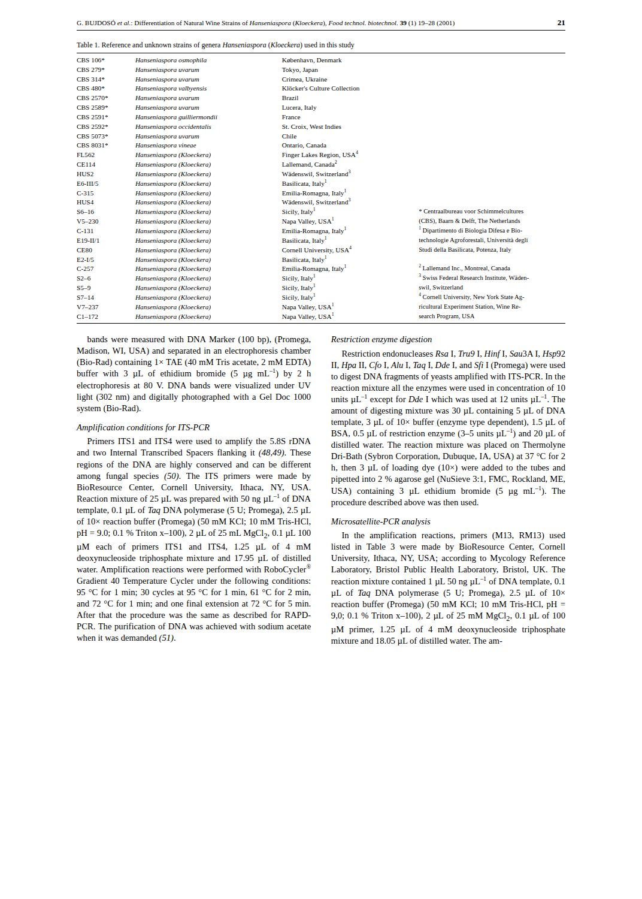G. BUJDOSÓ et al.: Differentiation of Natural Wine Strains of Hanseniaspora (Kloeckera), Food technol. biotechnol. 39 (1) 19–28 (2001)
21
Table 1. Reference and unknown strains of genera Hanseniaspora (Kloeckera) used in this study
| CBS 106* | Hanseniaspora osmophila | København, Denmark | |
| CBS 279* | Hanseniaspora uvarum | Tokyo, Japan |
| CBS 314* | Hanseniaspora uvarum | Crimea, Ukraine |
| CBS 480* | Hanseniaspora valbyensis | Klöcker's Culture Collection |
| CBS 2570* | Hanseniaspora uvarum | Brazil |
| CBS 2589* | Hanseniaspora uvarum | Lucera, Italy |
| CBS 2591* | Hanseniaspora guilliermondii | France |
| CBS 2592* | Hanseniaspora occidentalis | St. Croix, West Indies |
| CBS 5073* | Hanseniaspora uvarum | Chile |
| CBS 8031* | Hanseniaspora vineae | Ontario, Canada |
| FL562 | Hanseniaspora (Kloeckera) | Finger Lakes Region, USA 4 | |
| CE114 | Hanseniaspora (Kloeckera) | Lallemand, Canada 2 |
| HUS2 | Hanseniaspora (Kloeckera) | Wädenswil, Switzerland 3 | |
| E6-III/5 | Hanseniaspora (Kloeckera) | Basilicata, Italy 1 |
| C-315 | Hanseniaspora (Kloeckera) | Emilia-Romagna, Italy 1 | |
| HUS4 | Hanseniaspora (Kloeckera) | Wädenswil, Switzerland 3 |
| S6–16 | Hanseniaspora (Kloeckera) | Sicily, Italy 1 | * Centraalbureau voor Schimmelcultures |
| V5–230 | Hanseniaspora (Kloeckera) | Napa Valley, USA 1 | (CBS), Baarn & Delft, The Netherlands |
| C-131 | Hanseniaspora (Kloeckera) | Emilia-Romagna, Italy 1 | 1 Dipartimento di Biologia Difesa e Bio- |
| E19-II/1 | Hanseniaspora (Kloeckera) | Basilicata, Italy 1 | technologie Agroforestali, Università degli |
| CE80 | Hanseniaspora (Kloeckera) | Cornell University, USA 4 | Studi della Basilicata, Potenza, Italy |
| E2-I/5 | Hanseniaspora (Kloeckera) | Basilicata, Italy 1 | |
| C-257 | Hanseniaspora (Kloeckera) | Emilia-Romagna, Italy 1 | 2 Lallemand Inc., Montreal, Canada |
| S2–6 | Hanseniaspora (Kloeckera) | Sicily, Italy 1 | 3 Swiss Federal Research Institute, Wäden- |
| S5–9 | Hanseniaspora (Kloeckera) | Sicily, Italy 1 | swil, Switzerland |
| S7–14 | Hanseniaspora (Kloeckera) | Sicily, Italy 1 | 4 Cornell University, New York State Ag- |
| V7–237 | Hanseniaspora (Kloeckera) | Napa Valley, USA 1 | ricultural Experiment Station, Wine Re- |
| C1–172 | Hanseniaspora (Kloeckera) | Napa Valley, USA 1 | search Program, USA |
bands were measured with DNA Marker (100 bp), (Promega, Madison, WI, USA) and separated in an electrophoresis chamber (Bio-Rad) containing 1× TAE (40 mM Tris acetate, 2 mM EDTA) buffer with 3 µL of ethidium bromide (5 µg mL–1) by 2 h electrophoresis at 80 V. DNA bands were visualized under UV light (302 nm) and digitally photographed with a Gel Doc 1000 system (Bio-Rad).
Amplification conditions for ITS-PCR
Primers ITS1 and ITS4 were used to amplify the 5.8S rDNA and two Internal Transcribed Spacers flanking it (48,49). These regions of the DNA are highly conserved and can be different among fungal species (50). The ITS primers were made by BioResource Center, Cornell University, Ithaca, NY, USA. Reaction mixture of 25 µL was prepared with 50 ng µL–1 of DNA template, 0.1 µL of Taq DNA polymerase (5 U; Promega), 2.5 µL of 10× reaction buffer (Promega) (50 mM KCl; 10 mM Tris-HCl, pH = 9.0; 0.1 % Triton x–100), 2 µL of 25 mL MgCl2, 0.1 µL 100 µM each of primers ITS1 and ITS4, 1.25 µL of 4 mM deoxynucleoside triphosphate mixture and 17.95 µL of distilled water. Amplification reactions were performed with RoboCycler® Gradient 40 Temperature Cycler under the following conditions: 95 °C for 1 min; 30 cycles at 95 °C for 1 min, 61 °C for 2 min, and 72 °C for 1 min; and one final extension at 72 °C for 5 min. After that the procedure was the same as described for RAPD-PCR. The purification of DNA was achieved with sodium acetate when it was demanded (51).
Restriction enzyme digestion
Restriction endonucleases Rsa I, Tru9 I, Hinf I, Sau3A I, Hsp92 II, Hpa II, Cfo I, Alu I, Taq I, Dde I, and Sfi I (Promega) were used to digest DNA fragments of yeasts amplified with ITS-PCR. In the reaction mixture all the enzymes were used in concentration of 10 units µL–1 except for Dde I which was used at 12 units µL–1. The amount of digesting mixture was 30 µL containing 5 µL of DNA template, 3 µL of 10× buffer (enzyme type dependent), 1.5 µL of BSA, 0.5 µL of restriction enzyme (3–5 units µL–1) and 20 µL of distilled water. The reaction mixture was placed on Thermolyne Dri-Bath (Sybron Corporation, Dubuque, IA, USA) at 37 °C for 2 h, then 3 µL of loading dye (10×) were added to the tubes and pipetted into 2 % agarose gel (NuSieve 3:1, FMC, Rockland, ME, USA) containing 3 µL ethidium bromide (5 µg mL–1). The procedure described above was then used.
Microsatellite-PCR analysis
In the amplification reactions, primers (M13, RM13) used listed in Table 3 were made by BioResource Center, Cornell University, Ithaca, NY, USA; according to Mycology Reference Laboratory, Bristol Public Health Laboratory, Bristol, UK. The reaction mixture contained 1 µL 50 ng µL–1 of DNA template, 0.1 µL of Taq DNA polymerase (5 U; Promega), 2.5 µL of 10× reaction buffer (Promega) (50 mM KCl; 10 mM Tris-HCl, pH = 9,0; 0.1 % Triton x–100), 2 µL of 25 mM MgCl2, 0.1 µL of 100 µM primer, 1.25 µL of 4 mM deoxynucleoside triphosphate mixture and 18.05 µL of distilled water. The am-